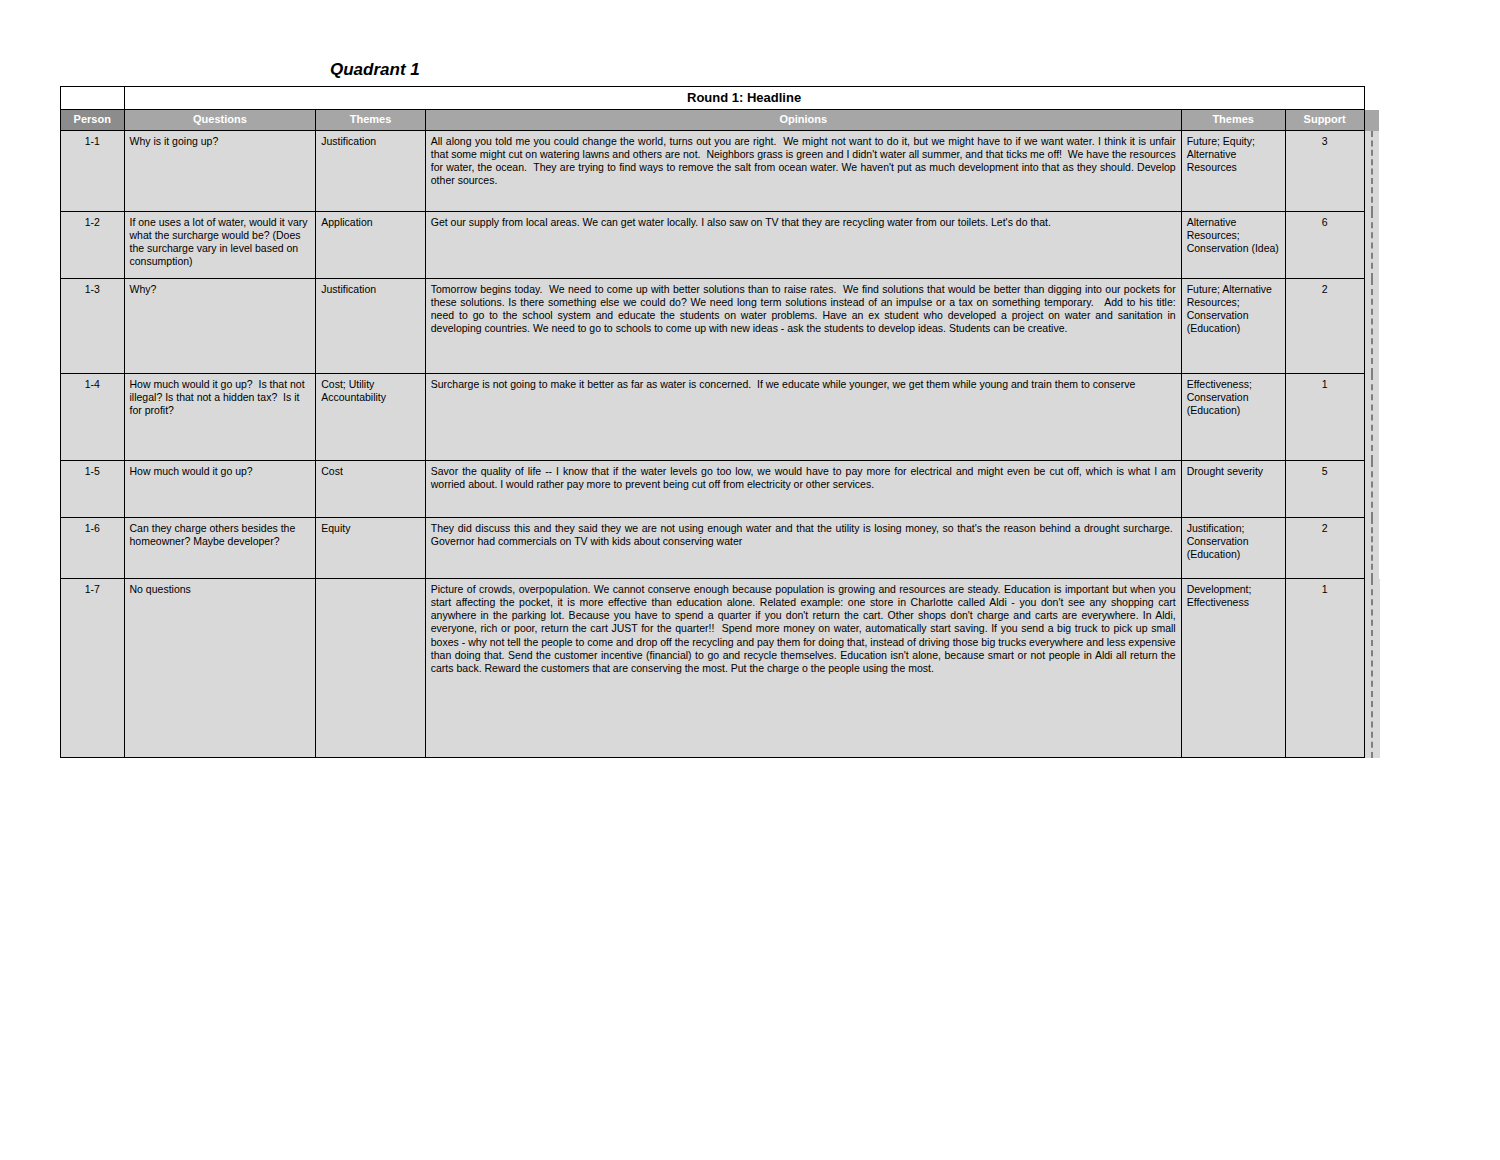Quadrant 1
| | Round 1: Headline | |
| Person | Questions | Themes | Opinions | Themes | Support | |
| 1-1 | Why is it going up? | Justification | All along you told me you could change the world, turns out you are right. We might not want to do it, but we might have to if we want water. I think it is unfair that some might cut on watering lawns and others are not. Neighbors grass is green and I didn't water all summer, and that ticks me off! We have the resources for water, the ocean. They are trying to find ways to remove the salt from ocean water. We haven't put as much development into that as they should. Develop other sources. | Future; Equity; Alternative Resources | 3 | |
| 1-2 | If one uses a lot of water, would it vary what the surcharge would be? (Does the surcharge vary in level based on consumption) | Application | Get our supply from local areas. We can get water locally. I also saw on TV that they are recycling water from our toilets. Let's do that. | Alternative Resources; Conservation (Idea) | 6 | |
| 1-3 | Why? | Justification | Tomorrow begins today. We need to come up with better solutions than to raise rates. We find solutions that would be better than digging into our pockets for these solutions. Is there something else we could do? We need long term solutions instead of an impulse or a tax on something temporary. Add to his title: need to go to the school system and educate the students on water problems. Have an ex student who developed a project on water and sanitation in developing countries. We need to go to schools to come up with new ideas - ask the students to develop ideas. Students can be creative. | Future; Alternative Resources; Conservation (Education) | 2 | |
| 1-4 | How much would it go up? Is that not illegal? Is that not a hidden tax? Is it for profit? | Cost; Utility Accountability | Surcharge is not going to make it better as far as water is concerned. If we educate while younger, we get them while young and train them to conserve | Effectiveness; Conservation (Education) | 1 | |
| 1-5 | How much would it go up? | Cost | Savor the quality of life -- I know that if the water levels go too low, we would have to pay more for electrical and might even be cut off, which is what I am worried about. I would rather pay more to prevent being cut off from electricity or other services. | Drought severity | 5 | |
| 1-6 | Can they charge others besides the homeowner? Maybe developer? | Equity | They did discuss this and they said they we are not using enough water and that the utility is losing money, so that's the reason behind a drought surcharge. Governor had commercials on TV with kids about conserving water | Justification; Conservation (Education) | 2 | |
| 1-7 | No questions | | Picture of crowds, overpopulation. We cannot conserve enough because population is growing and resources are steady. Education is important but when you start affecting the pocket, it is more effective than education alone. Related example: one store in Charlotte called Aldi - you don't see any shopping cart anywhere in the parking lot. Because you have to spend a quarter if you don't return the cart. Other shops don't charge and carts are everywhere. In Aldi, everyone, rich or poor, return the cart JUST for the quarter!! Spend more money on water, automatically start saving. If you send a big truck to pick up small boxes - why not tell the people to come and drop off the recycling and pay them for doing that, instead of driving those big trucks everywhere and less expensive than doing that. Send the customer incentive (financial) to go and recycle themselves. Education isn't alone, because smart or not people in Aldi all return the carts back. Reward the customers that are conserving the most. Put the charge o the people using the most. | Development; Effectiveness | 1 | |